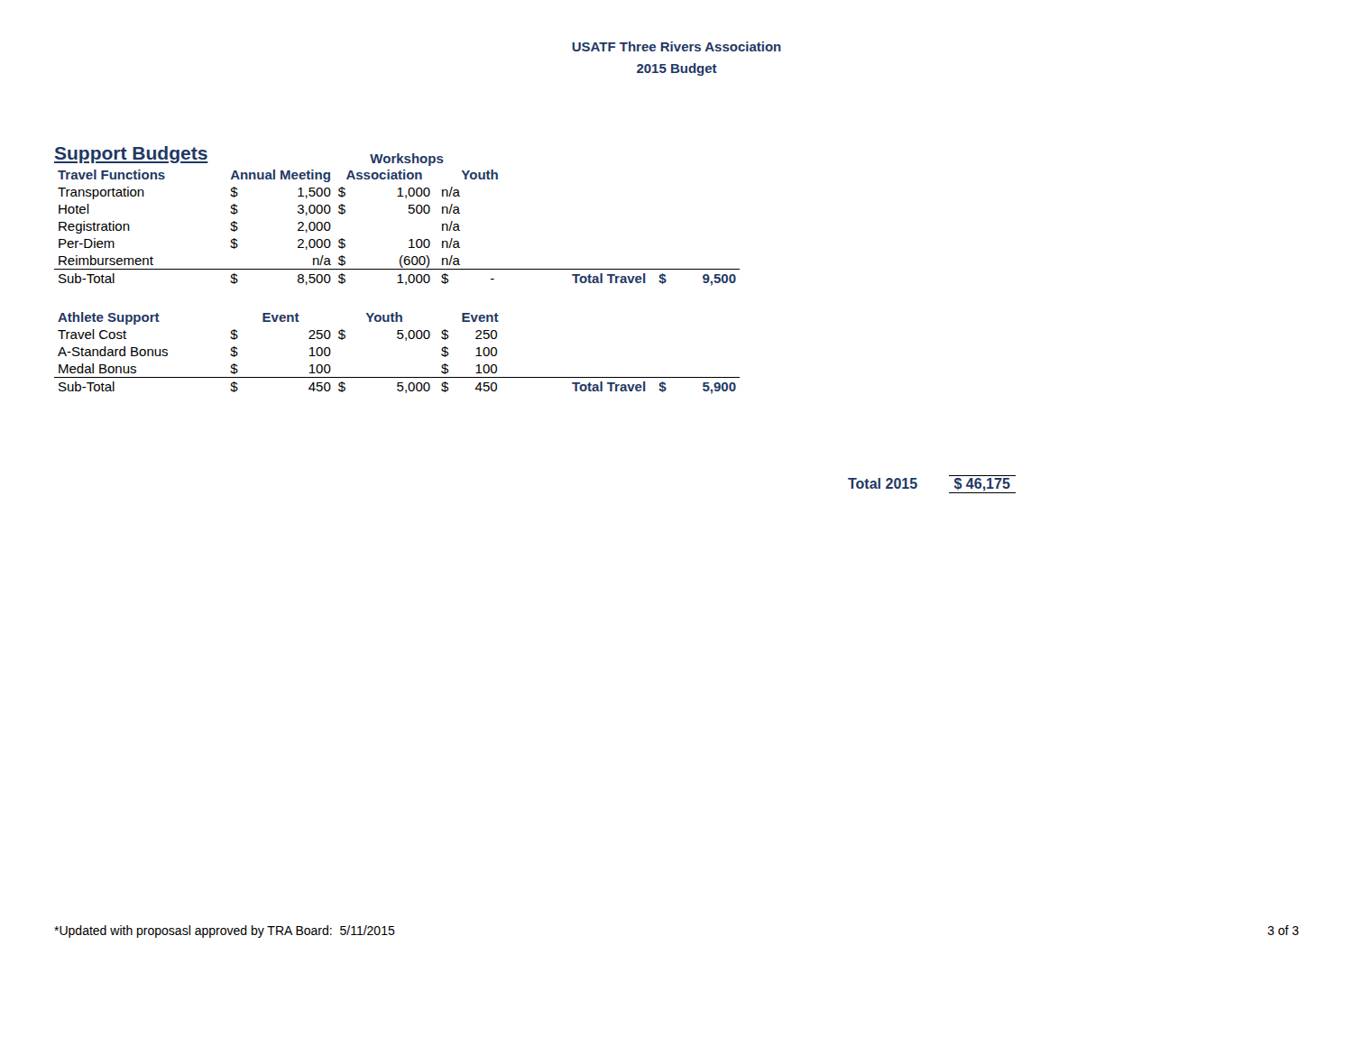USATF Three Rivers Association
2015 Budget
Support Budgets
Workshops
| Travel Functions | Annual Meeting | Association | Youth | | | |
| --- | --- | --- | --- | --- | --- | --- |
| Transportation | $ | 1,500 | $ | 1,000 | n/a | | | |
| Hotel | $ | 3,000 | $ | 500 | n/a | | | |
| Registration | $ | 2,000 | | | n/a | | | |
| Per-Diem | $ | 2,000 | $ | 100 | n/a | | | |
| Reimbursement | | n/a | $ | (600) | n/a | | | |
| Sub-Total | $ | 8,500 | $ | 1,000 | $ - | Total Travel | $ | 9,500 |
| Athlete Support | Event | Youth | Event | | | |
| Travel Cost | $ | 250 | $ | 5,000 | $ 250 | | | |
| A-Standard Bonus | $ | 100 | | | $ 100 | | | |
| Medal Bonus | $ | 100 | | | $ 100 | | | |
| Sub-Total | $ | 450 | $ | 5,000 | $ 450 | Total Travel | $ | 5,900 |
Total 2015 $ 46,175
*Updated with proposasl approved by TRA Board: 5/11/2015
3 of 3